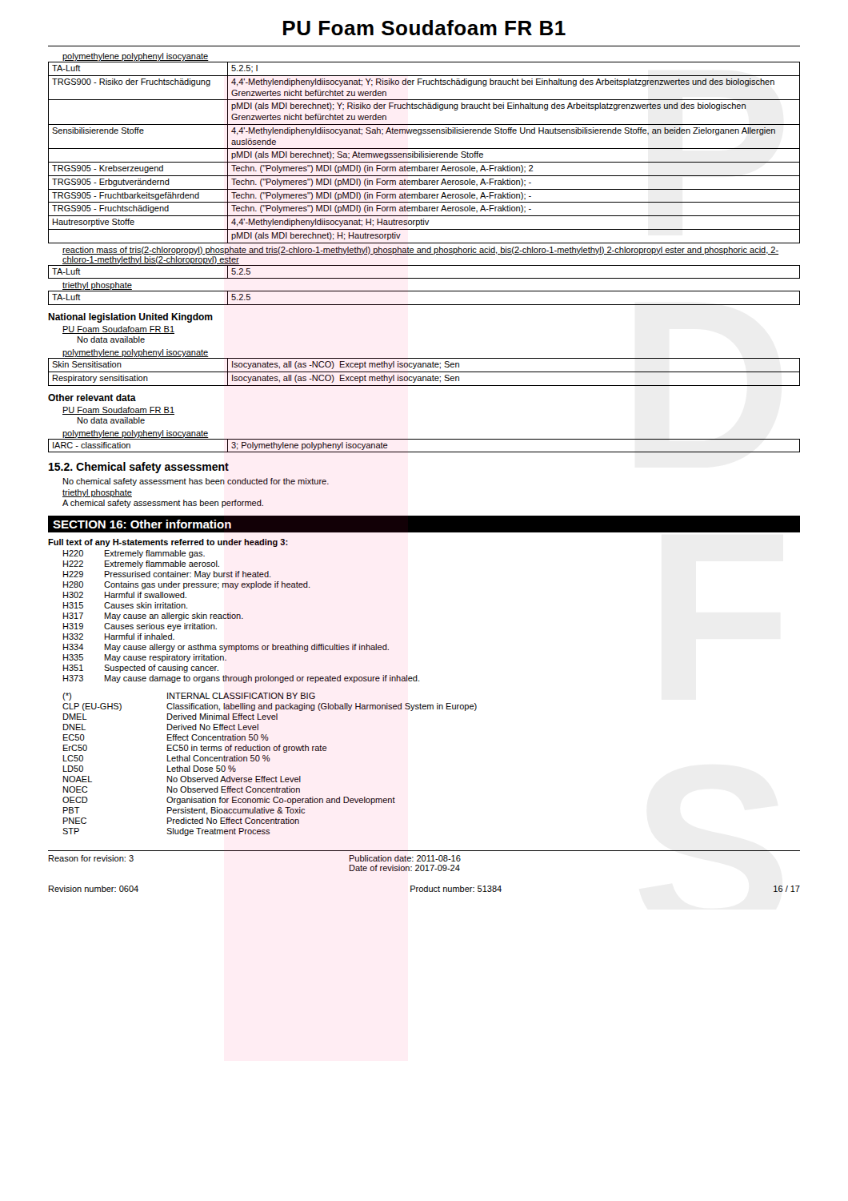P D F S
PU Foam Soudafoam FR B1
polymethylene polyphenyl isocyanate
| TA-Luft | 5.2.5; I |
| TRGS900 - Risiko der Fruchtschädigung | 4,4'-Methylendiphenyldiisocyanat; Y; Risiko der Fruchtschädigung braucht bei Einhaltung des Arbeitsplatzgrenzwertes und des biologischen Grenzwertes nicht befürchtet zu werden |
| | pMDI (als MDI berechnet); Y; Risiko der Fruchtschädigung braucht bei Einhaltung des Arbeitsplatzgrenzwertes und des biologischen Grenzwertes nicht befürchtet zu werden |
| Sensibilisierende Stoffe | 4,4'-Methylendiphenyldiisocyanat; Sah; Atemwegssensibilisierende Stoffe Und Hautsensibilisierende Stoffe, an beiden Zielorganen Allergien auslösende |
| | pMDI (als MDI berechnet); Sa; Atemwegssensibilisierende Stoffe |
| TRGS905 - Krebserzeugend | Techn. ("Polymeres") MDI (pMDI) (in Form atembarer Aerosole, A-Fraktion); 2 |
| TRGS905 - Erbgutverändernd | Techn. ("Polymeres") MDI (pMDI) (in Form atembarer Aerosole, A-Fraktion); - |
| TRGS905 - Fruchtbarkeitsgefährdend | Techn. ("Polymeres") MDI (pMDI) (in Form atembarer Aerosole, A-Fraktion); - |
| TRGS905 - Fruchtschädigend | Techn. ("Polymeres") MDI (pMDI) (in Form atembarer Aerosole, A-Fraktion); - |
| Hautresorptive Stoffe | 4,4'-Methylendiphenyldiisocyanat; H; Hautresorptiv |
| | pMDI (als MDI berechnet); H; Hautresorptiv |
reaction mass of tris(2-chloropropyl) phosphate and tris(2-chloro-1-methylethyl) phosphate and phosphoric acid, bis(2-chloro-1-methylethyl) 2-chloropropyl ester and phosphoric acid, 2-chloro-1-methylethyl bis(2-chloropropyl) ester
| TA-Luft | 5.2.5 |
triethyl phosphate
| TA-Luft | 5.2.5 |
National legislation United Kingdom
PU Foam Soudafoam FR B1
No data available
polymethylene polyphenyl isocyanate
| Skin Sensitisation | Isocyanates, all (as -NCO) Except methyl isocyanate; Sen |
| Respiratory sensitisation | Isocyanates, all (as -NCO) Except methyl isocyanate; Sen |
Other relevant data
PU Foam Soudafoam FR B1
No data available
polymethylene polyphenyl isocyanate
| IARC - classification | 3; Polymethylene polyphenyl isocyanate |
15.2. Chemical safety assessment
No chemical safety assessment has been conducted for the mixture.
triethyl phosphate
A chemical safety assessment has been performed.
SECTION 16: Other information
Full text of any H-statements referred to under heading 3:
H220 Extremely flammable gas.
H222 Extremely flammable aerosol.
H229 Pressurised container: May burst if heated.
H280 Contains gas under pressure; may explode if heated.
H302 Harmful if swallowed.
H315 Causes skin irritation.
H317 May cause an allergic skin reaction.
H319 Causes serious eye irritation.
H332 Harmful if inhaled.
H334 May cause allergy or asthma symptoms or breathing difficulties if inhaled.
H335 May cause respiratory irritation.
H351 Suspected of causing cancer.
H373 May cause damage to organs through prolonged or repeated exposure if inhaled.
(*) INTERNAL CLASSIFICATION BY BIG
CLP (EU-GHS) Classification, labelling and packaging (Globally Harmonised System in Europe)
DMEL Derived Minimal Effect Level
DNEL Derived No Effect Level
EC50 Effect Concentration 50 %
ErC50 EC50 in terms of reduction of growth rate
LC50 Lethal Concentration 50 %
LD50 Lethal Dose 50 %
NOAEL No Observed Adverse Effect Level
NOEC No Observed Effect Concentration
OECD Organisation for Economic Co-operation and Development
PBT Persistent, Bioaccumulative & Toxic
PNEC Predicted No Effect Concentration
STP Sludge Treatment Process
Reason for revision: 3
Publication date: 2011-08-16
Date of revision: 2017-09-24
Revision number: 0604
Product number: 51384
16 / 17